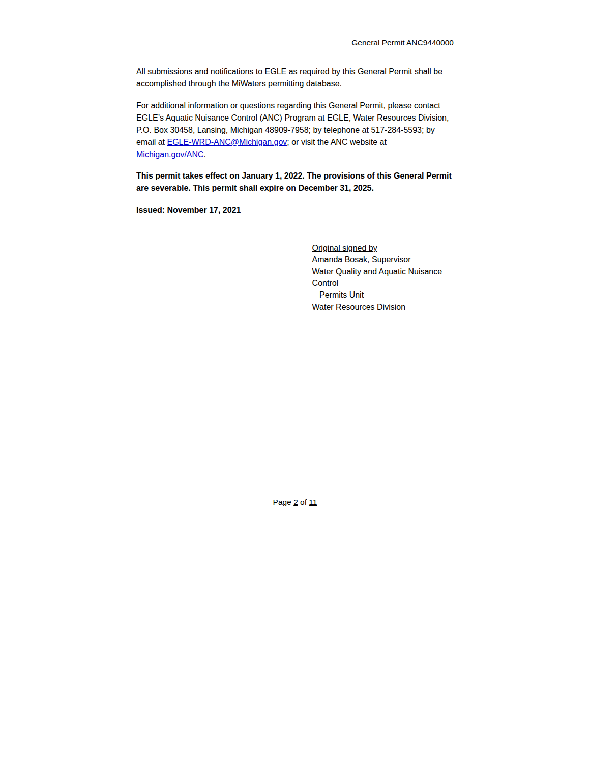General Permit ANC9440000
All submissions and notifications to EGLE as required by this General Permit shall be accomplished through the MiWaters permitting database.
For additional information or questions regarding this General Permit, please contact EGLE’s Aquatic Nuisance Control (ANC) Program at EGLE, Water Resources Division, P.O. Box 30458, Lansing, Michigan 48909-7958; by telephone at 517-284-5593; by email at EGLE-WRD-ANC@Michigan.gov; or visit the ANC website at Michigan.gov/ANC.
This permit takes effect on January 1, 2022. The provisions of this General Permit are severable. This permit shall expire on December 31, 2025.
Issued: November 17, 2021
Original signed by
Amanda Bosak, Supervisor
Water Quality and Aquatic Nuisance Control
Permits Unit
Water Resources Division
Page 2 of 11